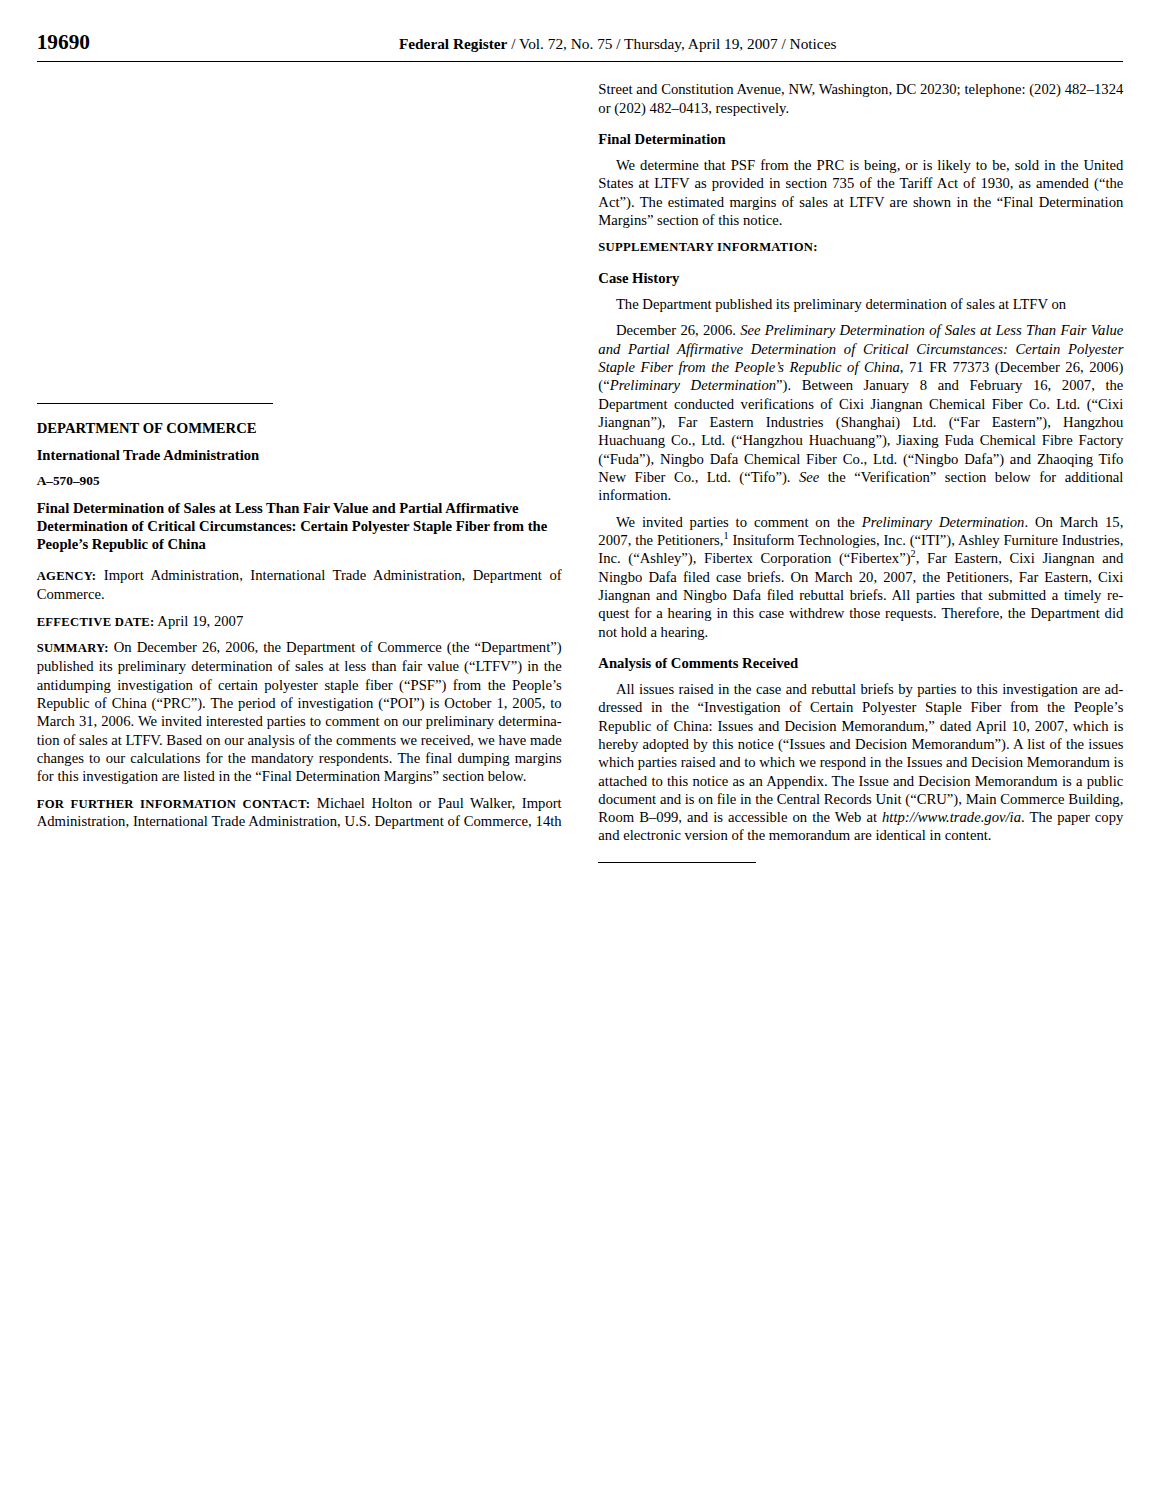19690
Federal Register / Vol. 72, No. 75 / Thursday, April 19, 2007 / Notices
DEPARTMENT OF COMMERCE
International Trade Administration
A–570–905
Final Determination of Sales at Less Than Fair Value and Partial Affirmative Determination of Critical Circumstances: Certain Polyester Staple Fiber from the People’s Republic of China
AGENCY: Import Administration, International Trade Administration, Department of Commerce.
EFFECTIVE DATE: April 19, 2007
SUMMARY: On December 26, 2006, the Department of Commerce (the “Department”) published its preliminary determination of sales at less than fair value (“LTFV”) in the antidumping investigation of certain polyester staple fiber (“PSF”) from the People’s Republic of China (“PRC”). The period of investigation (“POI”) is October 1, 2005, to March 31, 2006. We invited interested parties to comment on our preliminary determination of sales at LTFV. Based on our analysis of the comments we received, we have made changes to our calculations for the mandatory respondents. The final dumping margins for this investigation are listed in the “Final Determination Margins” section below.
FOR FURTHER INFORMATION CONTACT: Michael Holton or Paul Walker, Import Administration, International Trade Administration, U.S. Department of Commerce, 14th Street and Constitution Avenue, NW, Washington, DC 20230; telephone: (202) 482–1324 or (202) 482–0413, respectively.
Final Determination
We determine that PSF from the PRC is being, or is likely to be, sold in the United States at LTFV as provided in section 735 of the Tariff Act of 1930, as amended (“the Act”). The estimated margins of sales at LTFV are shown in the “Final Determination Margins” section of this notice.
SUPPLEMENTARY INFORMATION:
Case History
The Department published its preliminary determination of sales at LTFV on
December 26, 2006. See Preliminary Determination of Sales at Less Than Fair Value and Partial Affirmative Determination of Critical Circumstances: Certain Polyester Staple Fiber from the People’s Republic of China, 71 FR 77373 (December 26, 2006) (“Preliminary Determination”). Between January 8 and February 16, 2007, the Department conducted verifications of Cixi Jiangnan Chemical Fiber Co. Ltd. (“Cixi Jiangnan”), Far Eastern Industries (Shanghai) Ltd. (“Far Eastern”), Hangzhou Huachuang Co., Ltd. (“Hangzhou Huachuang”), Jiaxing Fuda Chemical Fibre Factory (“Fuda”), Ningbo Dafa Chemical Fiber Co., Ltd. (“Ningbo Dafa”) and Zhaoqing Tifo New Fiber Co., Ltd. (“Tifo”). See the “Verification” section below for additional information.
We invited parties to comment on the Preliminary Determination. On March 15, 2007, the Petitioners,1 Insituform Technologies, Inc. (“ITI”), Ashley Furniture Industries, Inc. (“Ashley”), Fibertex Corporation (“Fibertex”)2, Far Eastern, Cixi Jiangnan and Ningbo Dafa filed case briefs. On March 20, 2007, the Petitioners, Far Eastern, Cixi Jiangnan and Ningbo Dafa filed rebuttal briefs. All parties that submitted a timely request for a hearing in this case withdrew those requests. Therefore, the Department did not hold a hearing.
Analysis of Comments Received
All issues raised in the case and rebuttal briefs by parties to this investigation are addressed in the “Investigation of Certain Polyester Staple Fiber from the People’s Republic of China: Issues and Decision Memorandum,” dated April 10, 2007, which is hereby adopted by this notice (“Issues and Decision Memorandum”). A list of the issues which parties raised and to which we respond in the Issues and Decision Memorandum is attached to this notice as an Appendix. The Issue and Decision Memorandum is a public document and is on file in the Central Records Unit (“CRU”), Main Commerce Building, Room B–099, and is accessible on the Web at http://www.trade.gov/ia. The paper copy and electronic version of the memorandum are identical in content.